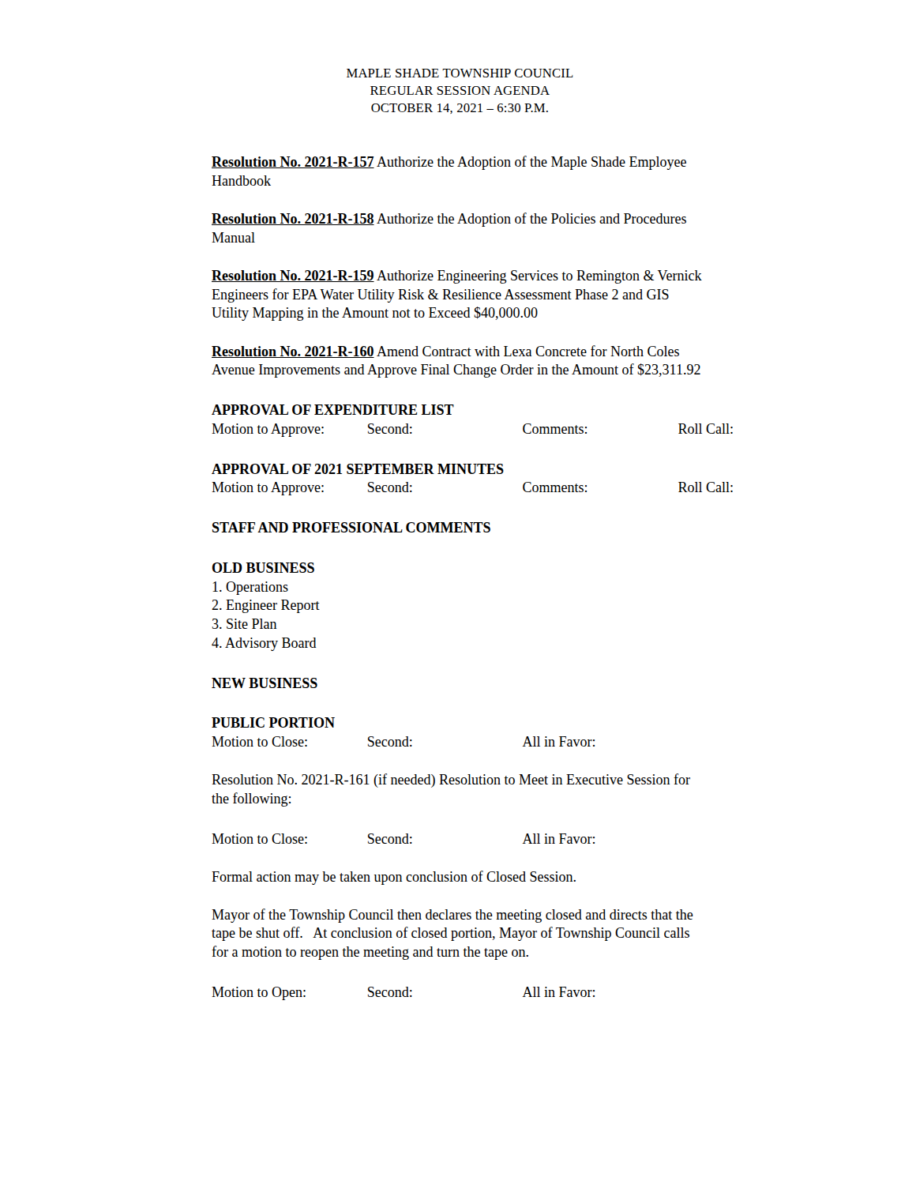MAPLE SHADE TOWNSHIP COUNCIL
REGULAR SESSION AGENDA
OCTOBER 14, 2021 – 6:30 P.M.
Resolution No. 2021-R-157 Authorize the Adoption of the Maple Shade Employee Handbook
Resolution No. 2021-R-158 Authorize the Adoption of the Policies and Procedures Manual
Resolution No. 2021-R-159 Authorize Engineering Services to Remington & Vernick Engineers for EPA Water Utility Risk & Resilience Assessment Phase 2 and GIS Utility Mapping in the Amount not to Exceed $40,000.00
Resolution No. 2021-R-160 Amend Contract with Lexa Concrete for North Coles Avenue Improvements and Approve Final Change Order in the Amount of $23,311.92
Approval of Expenditure List
Motion to Approve: Second: Comments: Roll Call:
Approval of 2021 September Minutes
Motion to Approve: Second: Comments: Roll Call:
Staff and Professional Comments
Old Business
1. Operations
2. Engineer Report
3. Site Plan
4. Advisory Board
New Business
Public Portion
Motion to Close: Second: All in Favor:
Resolution No. 2021-R-161 (if needed) Resolution to Meet in Executive Session for the following:
Motion to Close: Second: All in Favor:
Formal action may be taken upon conclusion of Closed Session.
Mayor of the Township Council then declares the meeting closed and directs that the tape be shut off. At conclusion of closed portion, Mayor of Township Council calls for a motion to reopen the meeting and turn the tape on.
Motion to Open: Second: All in Favor: